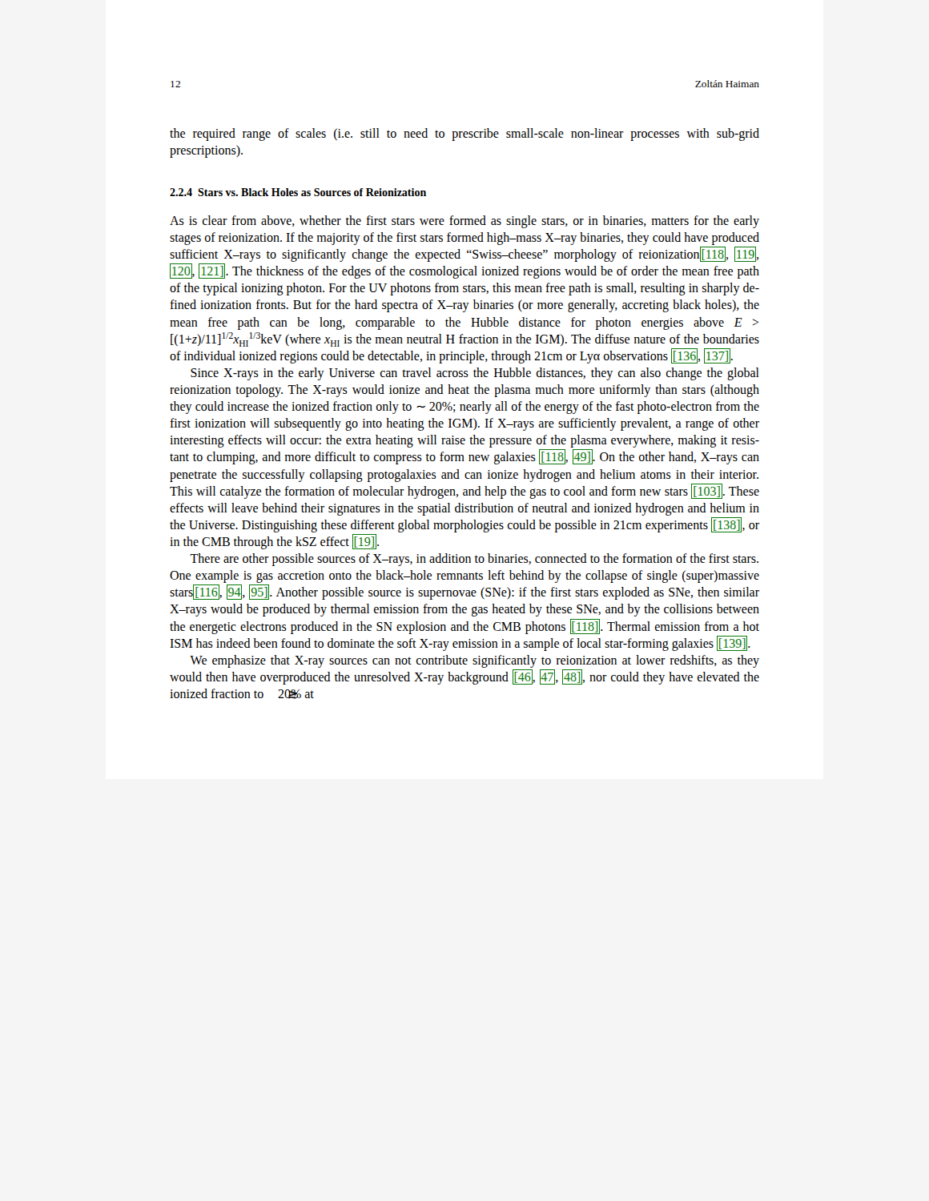12 Zoltán Haiman
the required range of scales (i.e. still to need to prescribe small-scale non-linear processes with sub-grid prescriptions).
2.2.4 Stars vs. Black Holes as Sources of Reionization
As is clear from above, whether the first stars were formed as single stars, or in binaries, matters for the early stages of reionization. If the majority of the first stars formed high–mass X–ray binaries, they could have produced sufficient X–rays to significantly change the expected “Swiss–cheese” morphology of reionization[118, 119, 120, 121]. The thickness of the edges of the cosmological ionized regions would be of order the mean free path of the typical ionizing photon. For the UV photons from stars, this mean free path is small, resulting in sharply defined ionization fronts. But for the hard spectra of X–ray binaries (or more generally, accreting black holes), the mean free path can be long, comparable to the Hubble distance for photon energies above E > [(1+z)/11]1/2xHI1/3keV (where xHI is the mean neutral H fraction in the IGM). The diffuse nature of the boundaries of individual ionized regions could be detectable, in principle, through 21cm or Lyα observations [136, 137].
Since X-rays in the early Universe can travel across the Hubble distances, they can also change the global reionization topology. The X-rays would ionize and heat the plasma much more uniformly than stars (although they could increase the ionized fraction only to ∼ 20%; nearly all of the energy of the fast photo-electron from the first ionization will subsequently go into heating the IGM). If X–rays are sufficiently prevalent, a range of other interesting effects will occur: the extra heating will raise the pressure of the plasma everywhere, making it resistant to clumping, and more difficult to compress to form new galaxies [118, 49]. On the other hand, X–rays can penetrate the successfully collapsing protogalaxies and can ionize hydrogen and helium atoms in their interior. This will catalyze the formation of molecular hydrogen, and help the gas to cool and form new stars [103]. These effects will leave behind their signatures in the spatial distribution of neutral and ionized hydrogen and helium in the Universe. Distinguishing these different global morphologies could be possible in 21cm experiments [138], or in the CMB through the kSZ effect [19].
There are other possible sources of X–rays, in addition to binaries, connected to the formation of the first stars. One example is gas accretion onto the black–hole remnants left behind by the collapse of single (super)massive stars[116, 94, 95]. Another possible source is supernovae (SNe): if the first stars exploded as SNe, then similar X–rays would be produced by thermal emission from the gas heated by these SNe, and by the collisions between the energetic electrons produced in the SN explosion and the CMB photons [118]. Thermal emission from a hot ISM has indeed been found to dominate the soft X-ray emission in a sample of local star-forming galaxies [139].
We emphasize that X-ray sources can not contribute significantly to reionization at lower redshifts, as they would then have overproduced the unresolved X-ray background [46, 47, 48], nor could they have elevated the ionized fraction to ≳20% at